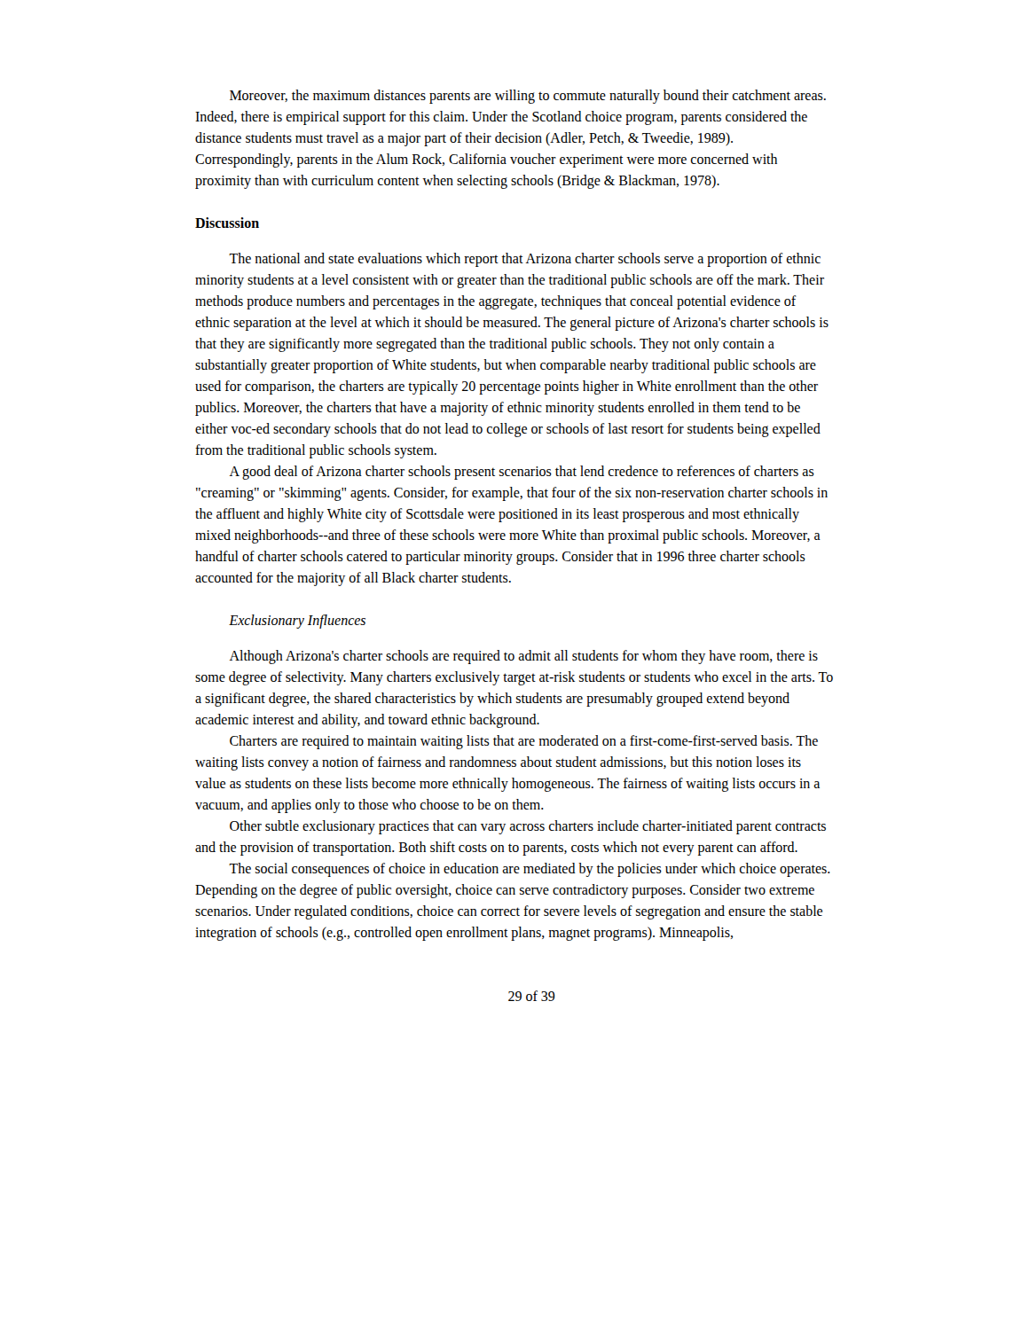Moreover, the maximum distances parents are willing to commute naturally bound their catchment areas. Indeed, there is empirical support for this claim. Under the Scotland choice program, parents considered the distance students must travel as a major part of their decision (Adler, Petch, & Tweedie, 1989). Correspondingly, parents in the Alum Rock, California voucher experiment were more concerned with proximity than with curriculum content when selecting schools (Bridge & Blackman, 1978).
Discussion
The national and state evaluations which report that Arizona charter schools serve a proportion of ethnic minority students at a level consistent with or greater than the traditional public schools are off the mark. Their methods produce numbers and percentages in the aggregate, techniques that conceal potential evidence of ethnic separation at the level at which it should be measured. The general picture of Arizona's charter schools is that they are significantly more segregated than the traditional public schools. They not only contain a substantially greater proportion of White students, but when comparable nearby traditional public schools are used for comparison, the charters are typically 20 percentage points higher in White enrollment than the other publics. Moreover, the charters that have a majority of ethnic minority students enrolled in them tend to be either voc-ed secondary schools that do not lead to college or schools of last resort for students being expelled from the traditional public schools system.
A good deal of Arizona charter schools present scenarios that lend credence to references of charters as "creaming" or "skimming" agents. Consider, for example, that four of the six non-reservation charter schools in the affluent and highly White city of Scottsdale were positioned in its least prosperous and most ethnically mixed neighborhoods--and three of these schools were more White than proximal public schools. Moreover, a handful of charter schools catered to particular minority groups. Consider that in 1996 three charter schools accounted for the majority of all Black charter students.
Exclusionary Influences
Although Arizona's charter schools are required to admit all students for whom they have room, there is some degree of selectivity. Many charters exclusively target at-risk students or students who excel in the arts. To a significant degree, the shared characteristics by which students are presumably grouped extend beyond academic interest and ability, and toward ethnic background.
Charters are required to maintain waiting lists that are moderated on a first-come-first-served basis. The waiting lists convey a notion of fairness and randomness about student admissions, but this notion loses its value as students on these lists become more ethnically homogeneous. The fairness of waiting lists occurs in a vacuum, and applies only to those who choose to be on them.
Other subtle exclusionary practices that can vary across charters include charter-initiated parent contracts and the provision of transportation. Both shift costs on to parents, costs which not every parent can afford.
The social consequences of choice in education are mediated by the policies under which choice operates. Depending on the degree of public oversight, choice can serve contradictory purposes. Consider two extreme scenarios. Under regulated conditions, choice can correct for severe levels of segregation and ensure the stable integration of schools (e.g., controlled open enrollment plans, magnet programs). Minneapolis,
29 of 39